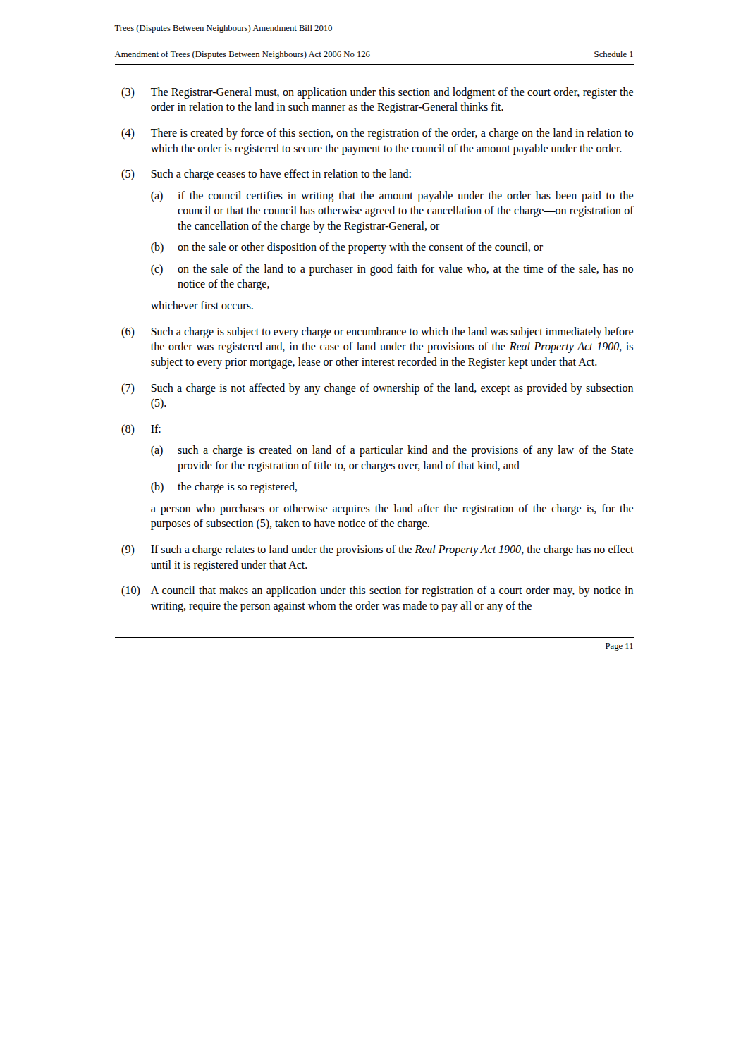Trees (Disputes Between Neighbours) Amendment Bill 2010
Amendment of Trees (Disputes Between Neighbours) Act 2006 No 126 Schedule 1
(3) The Registrar-General must, on application under this section and lodgment of the court order, register the order in relation to the land in such manner as the Registrar-General thinks fit.
(4) There is created by force of this section, on the registration of the order, a charge on the land in relation to which the order is registered to secure the payment to the council of the amount payable under the order.
(5) Such a charge ceases to have effect in relation to the land:
(a) if the council certifies in writing that the amount payable under the order has been paid to the council or that the council has otherwise agreed to the cancellation of the charge—on registration of the cancellation of the charge by the Registrar-General, or
(b) on the sale or other disposition of the property with the consent of the council, or
(c) on the sale of the land to a purchaser in good faith for value who, at the time of the sale, has no notice of the charge,
whichever first occurs.
(6) Such a charge is subject to every charge or encumbrance to which the land was subject immediately before the order was registered and, in the case of land under the provisions of the Real Property Act 1900, is subject to every prior mortgage, lease or other interest recorded in the Register kept under that Act.
(7) Such a charge is not affected by any change of ownership of the land, except as provided by subsection (5).
(8) If:
(a) such a charge is created on land of a particular kind and the provisions of any law of the State provide for the registration of title to, or charges over, land of that kind, and
(b) the charge is so registered,
a person who purchases or otherwise acquires the land after the registration of the charge is, for the purposes of subsection (5), taken to have notice of the charge.
(9) If such a charge relates to land under the provisions of the Real Property Act 1900, the charge has no effect until it is registered under that Act.
(10) A council that makes an application under this section for registration of a court order may, by notice in writing, require the person against whom the order was made to pay all or any of the
Page 11